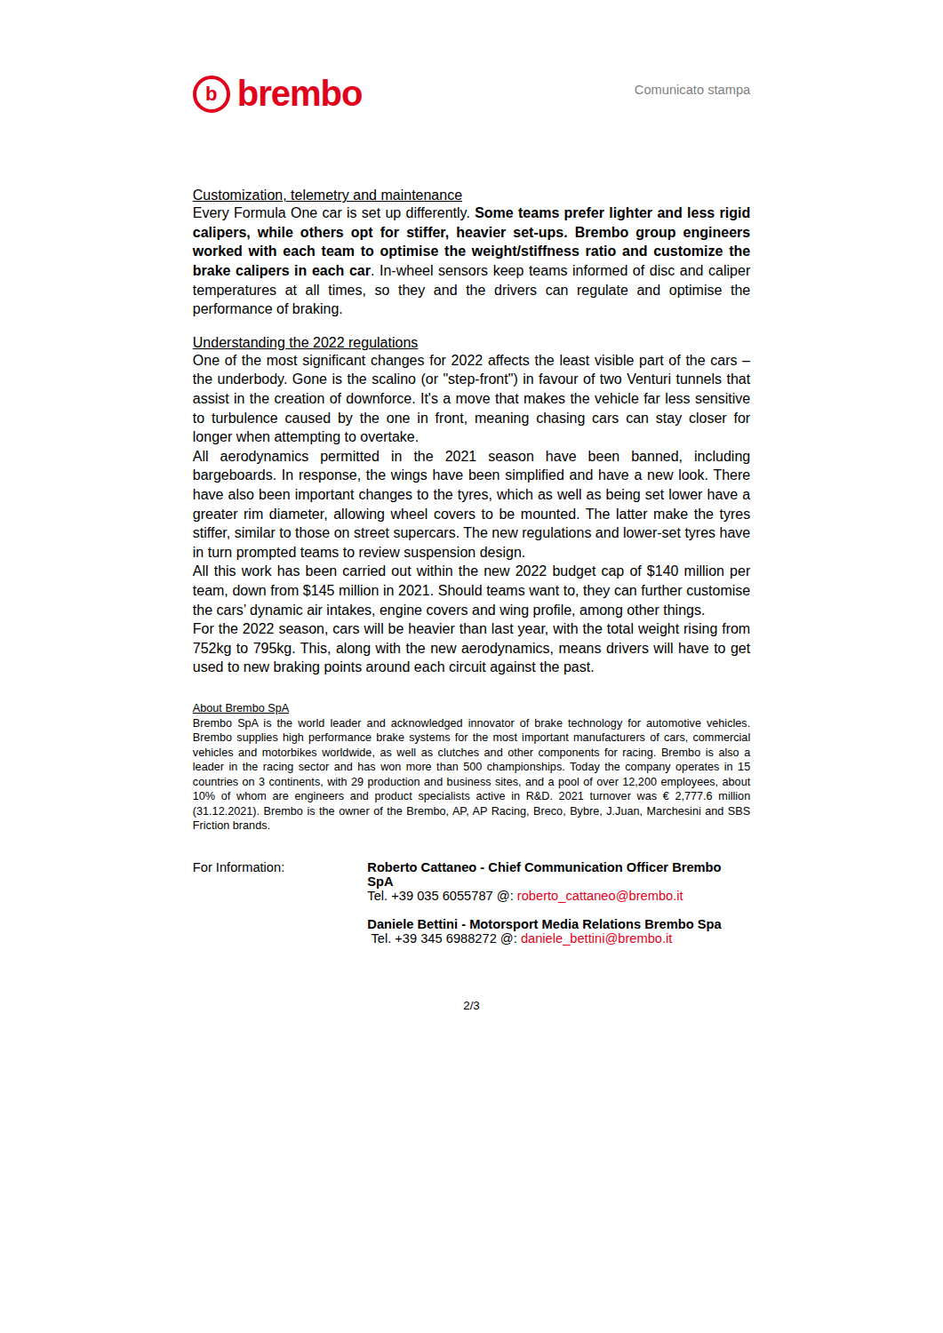b
brembo
Comunicato stampa
Customization, telemetry and maintenance
Every Formula One car is set up differently. Some teams prefer lighter and less rigid calipers, while others opt for stiffer, heavier set-ups. Brembo group engineers worked with each team to optimise the weight/stiffness ratio and customize the brake calipers in each car. In-wheel sensors keep teams informed of disc and caliper temperatures at all times, so they and the drivers can regulate and optimise the performance of braking.
Understanding the 2022 regulations
One of the most significant changes for 2022 affects the least visible part of the cars – the underbody. Gone is the scalino (or "step-front") in favour of two Venturi tunnels that assist in the creation of downforce. It's a move that makes the vehicle far less sensitive to turbulence caused by the one in front, meaning chasing cars can stay closer for longer when attempting to overtake.
All aerodynamics permitted in the 2021 season have been banned, including bargeboards. In response, the wings have been simplified and have a new look. There have also been important changes to the tyres, which as well as being set lower have a greater rim diameter, allowing wheel covers to be mounted. The latter make the tyres stiffer, similar to those on street supercars. The new regulations and lower-set tyres have in turn prompted teams to review suspension design.
All this work has been carried out within the new 2022 budget cap of $140 million per team, down from $145 million in 2021. Should teams want to, they can further customise the cars’ dynamic air intakes, engine covers and wing profile, among other things.
For the 2022 season, cars will be heavier than last year, with the total weight rising from 752kg to 795kg. This, along with the new aerodynamics, means drivers will have to get used to new braking points around each circuit against the past.
About Brembo SpA
Brembo SpA is the world leader and acknowledged innovator of brake technology for automotive vehicles. Brembo supplies high performance brake systems for the most important manufacturers of cars, commercial vehicles and motorbikes worldwide, as well as clutches and other components for racing. Brembo is also a leader in the racing sector and has won more than 500 championships. Today the company operates in 15 countries on 3 continents, with 29 production and business sites, and a pool of over 12,200 employees, about 10% of whom are engineers and product specialists active in R&D. 2021 turnover was € 2,777.6 million (31.12.2021). Brembo is the owner of the Brembo, AP, AP Racing, Breco, Bybre, J.Juan, Marchesini and SBS Friction brands.
| For Information: | Roberto Cattaneo - Chief Communication Officer Brembo SpA Tel. +39 035 6055787 @: roberto_cattaneo@brembo.it |
| | Daniele Bettini - Motorsport Media Relations Brembo Spa Tel. +39 345 6988272 @: daniele_bettini@brembo.it |
2/3